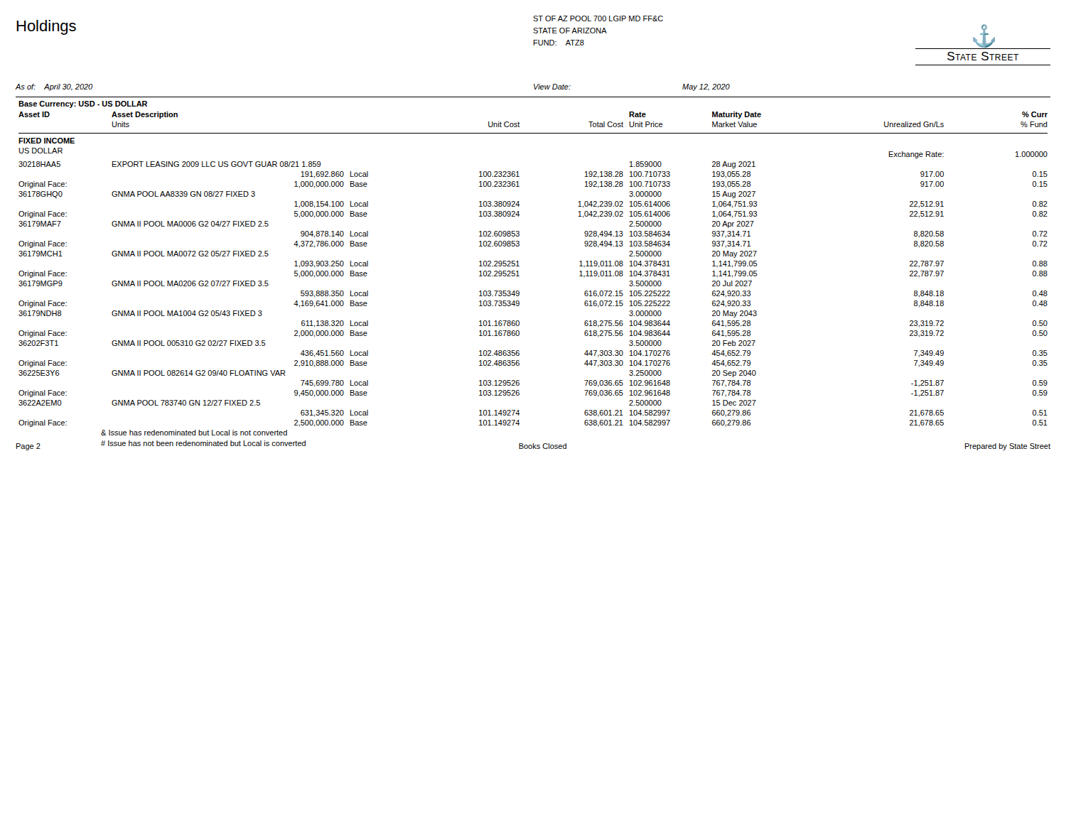Holdings
ST OF AZ POOL 700 LGIP MD FF&C
STATE OF ARIZONA
FUND: ATZ8
⚓
State Street
As of: April 30, 2020 View Date: May 12, 2020
| Base Currency: USD - US DOLLAR |
| Asset ID | Asset Description | | | | Rate | Maturity Date | | % Curr |
| | Units | | Unit Cost | Total Cost | Unit Price | Market Value | Unrealized Gn/Ls | % Fund |
| FIXED INCOME |
| US DOLLAR | | Exchange Rate: | 1.000000 |
| 30218HAA5 | EXPORT LEASING 2009 LLC US GOVT GUAR 08/21 1.859 | 1.859000 | 28 Aug 2021 | | |
| | 191,692.860 | Local | 100.232361 | 192,138.28 | 100.710733 | 193,055.28 | 917.00 | 0.15 |
| Original Face: | 1,000,000.000 | Base | 100.232361 | 192,138.28 | 100.710733 | 193,055.28 | 917.00 | 0.15 |
| 36178GHQ0 | GNMA POOL AA8339 GN 08/27 FIXED 3 | 3.000000 | 15 Aug 2027 | | |
| | 1,008,154.100 | Local | 103.380924 | 1,042,239.02 | 105.614006 | 1,064,751.93 | 22,512.91 | 0.82 |
| Original Face: | 5,000,000.000 | Base | 103.380924 | 1,042,239.02 | 105.614006 | 1,064,751.93 | 22,512.91 | 0.82 |
| 36179MAF7 | GNMA II POOL MA0006 G2 04/27 FIXED 2.5 | 2.500000 | 20 Apr 2027 | | |
| | 904,878.140 | Local | 102.609853 | 928,494.13 | 103.584634 | 937,314.71 | 8,820.58 | 0.72 |
| Original Face: | 4,372,786.000 | Base | 102.609853 | 928,494.13 | 103.584634 | 937,314.71 | 8,820.58 | 0.72 |
| 36179MCH1 | GNMA II POOL MA0072 G2 05/27 FIXED 2.5 | 2.500000 | 20 May 2027 | | |
| | 1,093,903.250 | Local | 102.295251 | 1,119,011.08 | 104.378431 | 1,141,799.05 | 22,787.97 | 0.88 |
| Original Face: | 5,000,000.000 | Base | 102.295251 | 1,119,011.08 | 104.378431 | 1,141,799.05 | 22,787.97 | 0.88 |
| 36179MGP9 | GNMA II POOL MA0206 G2 07/27 FIXED 3.5 | 3.500000 | 20 Jul 2027 | | |
| | 593,888.350 | Local | 103.735349 | 616,072.15 | 105.225222 | 624,920.33 | 8,848.18 | 0.48 |
| Original Face: | 4,169,641.000 | Base | 103.735349 | 616,072.15 | 105.225222 | 624,920.33 | 8,848.18 | 0.48 |
| 36179NDH8 | GNMA II POOL MA1004 G2 05/43 FIXED 3 | 3.000000 | 20 May 2043 | | |
| | 611,138.320 | Local | 101.167860 | 618,275.56 | 104.983644 | 641,595.28 | 23,319.72 | 0.50 |
| Original Face: | 2,000,000.000 | Base | 101.167860 | 618,275.56 | 104.983644 | 641,595.28 | 23,319.72 | 0.50 |
| 36202F3T1 | GNMA II POOL 005310 G2 02/27 FIXED 3.5 | 3.500000 | 20 Feb 2027 | | |
| | 436,451.560 | Local | 102.486356 | 447,303.30 | 104.170276 | 454,652.79 | 7,349.49 | 0.35 |
| Original Face: | 2,910,888.000 | Base | 102.486356 | 447,303.30 | 104.170276 | 454,652.79 | 7,349.49 | 0.35 |
| 36225E3Y6 | GNMA II POOL 082614 G2 09/40 FLOATING VAR | 3.250000 | 20 Sep 2040 | | |
| | 745,699.780 | Local | 103.129526 | 769,036.65 | 102.961648 | 767,784.78 | -1,251.87 | 0.59 |
| Original Face: | 9,450,000.000 | Base | 103.129526 | 769,036.65 | 102.961648 | 767,784.78 | -1,251.87 | 0.59 |
| 3622A2EM0 | GNMA POOL 783740 GN 12/27 FIXED 2.5 | 2.500000 | 15 Dec 2027 | | |
| | 631,345.320 | Local | 101.149274 | 638,601.21 | 104.582997 | 660,279.86 | 21,678.65 | 0.51 |
| Original Face: | 2,500,000.000 | Base | 101.149274 | 638,601.21 | 104.582997 | 660,279.86 | 21,678.65 | 0.51 |
& Issue has redenominated but Local is not converted
# Issue has not been redenominated but Local is converted
Page 2
Books Closed
Prepared by State Street